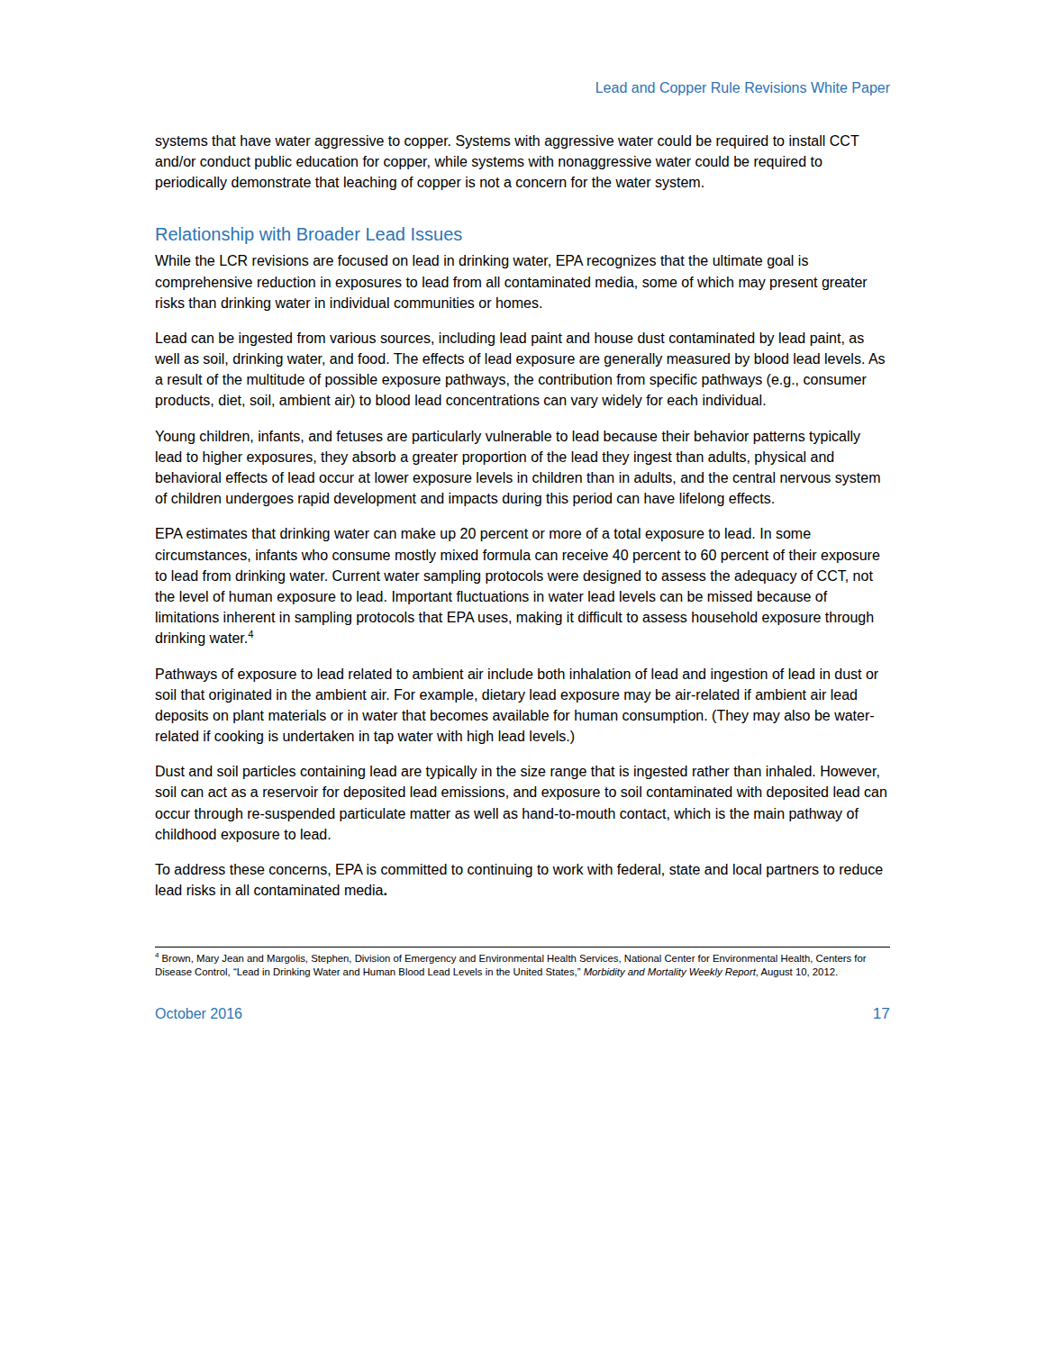Lead and Copper Rule Revisions White Paper
systems that have water aggressive to copper. Systems with aggressive water could be required to install CCT and/or conduct public education for copper, while systems with nonaggressive water could be required to periodically demonstrate that leaching of copper is not a concern for the water system.
Relationship with Broader Lead Issues
While the LCR revisions are focused on lead in drinking water, EPA recognizes that the ultimate goal is comprehensive reduction in exposures to lead from all contaminated media, some of which may present greater risks than drinking water in individual communities or homes.
Lead can be ingested from various sources, including lead paint and house dust contaminated by lead paint, as well as soil, drinking water, and food. The effects of lead exposure are generally measured by blood lead levels. As a result of the multitude of possible exposure pathways, the contribution from specific pathways (e.g., consumer products, diet, soil, ambient air) to blood lead concentrations can vary widely for each individual.
Young children, infants, and fetuses are particularly vulnerable to lead because their behavior patterns typically lead to higher exposures, they absorb a greater proportion of the lead they ingest than adults, physical and behavioral effects of lead occur at lower exposure levels in children than in adults, and the central nervous system of children undergoes rapid development and impacts during this period can have lifelong effects.
EPA estimates that drinking water can make up 20 percent or more of a total exposure to lead. In some circumstances, infants who consume mostly mixed formula can receive 40 percent to 60 percent of their exposure to lead from drinking water. Current water sampling protocols were designed to assess the adequacy of CCT, not the level of human exposure to lead. Important fluctuations in water lead levels can be missed because of limitations inherent in sampling protocols that EPA uses, making it difficult to assess household exposure through drinking water.4
Pathways of exposure to lead related to ambient air include both inhalation of lead and ingestion of lead in dust or soil that originated in the ambient air. For example, dietary lead exposure may be air-related if ambient air lead deposits on plant materials or in water that becomes available for human consumption. (They may also be water-related if cooking is undertaken in tap water with high lead levels.)
Dust and soil particles containing lead are typically in the size range that is ingested rather than inhaled. However, soil can act as a reservoir for deposited lead emissions, and exposure to soil contaminated with deposited lead can occur through re-suspended particulate matter as well as hand-to-mouth contact, which is the main pathway of childhood exposure to lead.
To address these concerns, EPA is committed to continuing to work with federal, state and local partners to reduce lead risks in all contaminated media.
4 Brown, Mary Jean and Margolis, Stephen, Division of Emergency and Environmental Health Services, National Center for Environmental Health, Centers for Disease Control, “Lead in Drinking Water and Human Blood Lead Levels in the United States,” Morbidity and Mortality Weekly Report, August 10, 2012.
October 2016 17